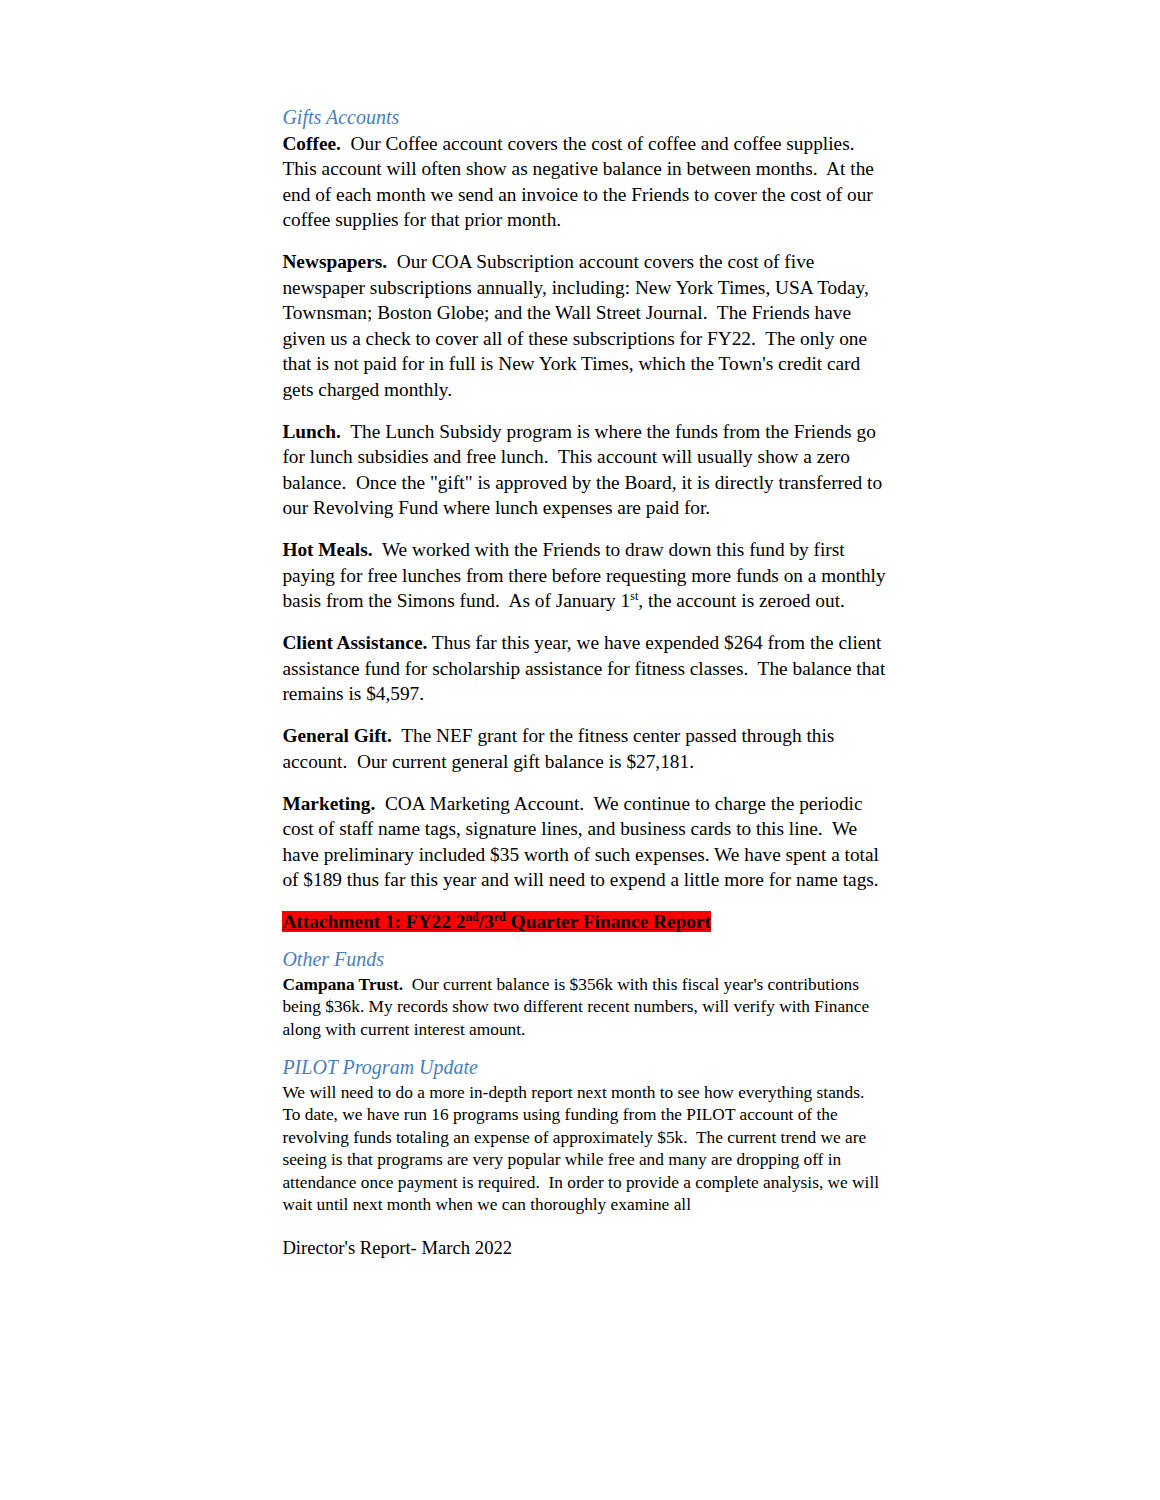Gifts Accounts
Coffee. Our Coffee account covers the cost of coffee and coffee supplies. This account will often show as negative balance in between months. At the end of each month we send an invoice to the Friends to cover the cost of our coffee supplies for that prior month.
Newspapers. Our COA Subscription account covers the cost of five newspaper subscriptions annually, including: New York Times, USA Today, Townsman; Boston Globe; and the Wall Street Journal. The Friends have given us a check to cover all of these subscriptions for FY22. The only one that is not paid for in full is New York Times, which the Town's credit card gets charged monthly.
Lunch. The Lunch Subsidy program is where the funds from the Friends go for lunch subsidies and free lunch. This account will usually show a zero balance. Once the "gift" is approved by the Board, it is directly transferred to our Revolving Fund where lunch expenses are paid for.
Hot Meals. We worked with the Friends to draw down this fund by first paying for free lunches from there before requesting more funds on a monthly basis from the Simons fund. As of January 1st, the account is zeroed out.
Client Assistance. Thus far this year, we have expended $264 from the client assistance fund for scholarship assistance for fitness classes. The balance that remains is $4,597.
General Gift. The NEF grant for the fitness center passed through this account. Our current general gift balance is $27,181.
Marketing. COA Marketing Account. We continue to charge the periodic cost of staff name tags, signature lines, and business cards to this line. We have preliminary included $35 worth of such expenses. We have spent a total of $189 thus far this year and will need to expend a little more for name tags.
Attachment 1: FY22 2nd/3rd Quarter Finance Report
Other Funds
Campana Trust. Our current balance is $356k with this fiscal year's contributions being $36k. My records show two different recent numbers, will verify with Finance along with current interest amount.
PILOT Program Update
We will need to do a more in-depth report next month to see how everything stands. To date, we have run 16 programs using funding from the PILOT account of the revolving funds totaling an expense of approximately $5k. The current trend we are seeing is that programs are very popular while free and many are dropping off in attendance once payment is required. In order to provide a complete analysis, we will wait until next month when we can thoroughly examine all
Director's Report- March 2022